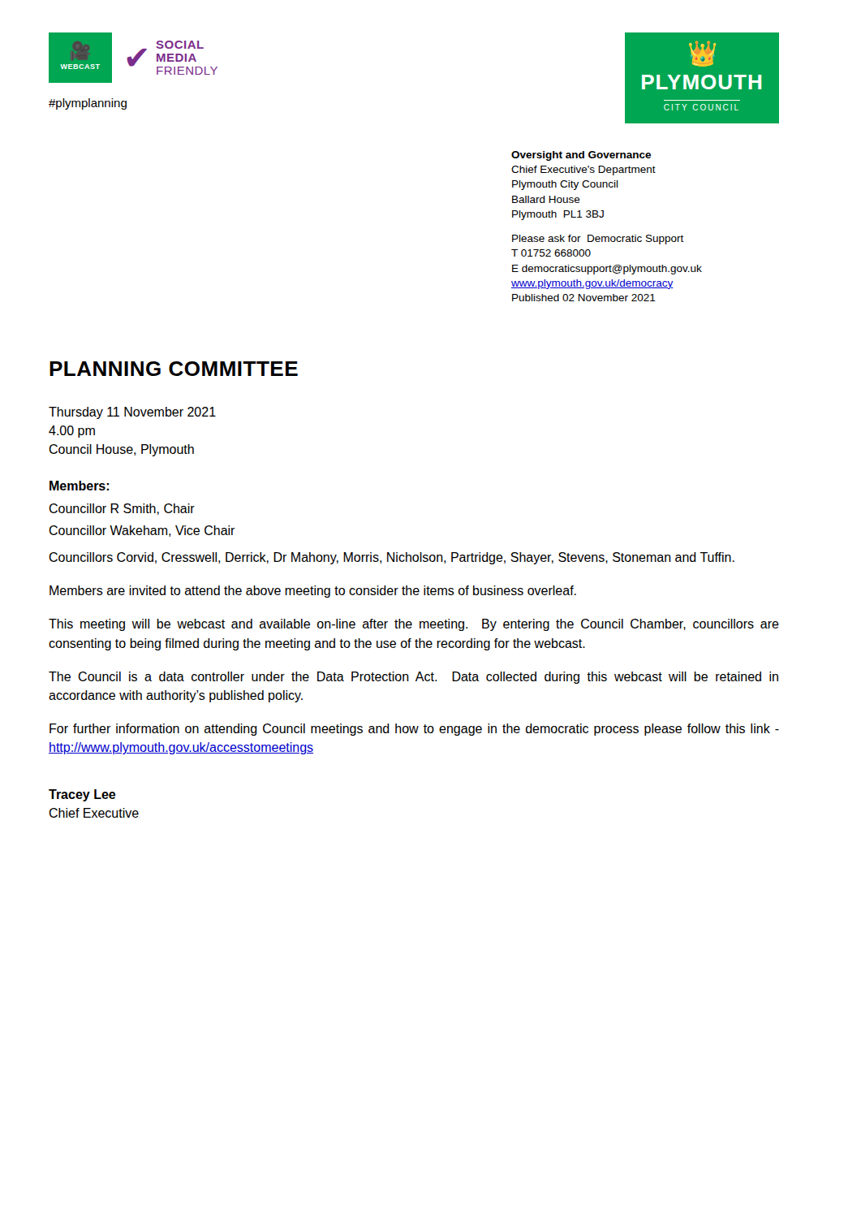🎥 WEBCAST
✔ SOCIAL
MEDIA
FRIENDLY
#plymplanning
👑 PLYMOUTH CITY COUNCIL
Oversight and Governance
Chief Executive's Department
Plymouth City Council
Ballard House
Plymouth PL1 3BJ
Please ask for Democratic Support
T 01752 668000
E democraticsupport@plymouth.gov.uk
www.plymouth.gov.uk/democracy
Published 02 November 2021
PLANNING COMMITTEE
Thursday 11 November 2021
4.00 pm
Council House, Plymouth
Members:
Councillor R Smith, Chair
Councillor Wakeham, Vice Chair
Councillors Corvid, Cresswell, Derrick, Dr Mahony, Morris, Nicholson, Partridge, Shayer, Stevens, Stoneman and Tuffin.
Members are invited to attend the above meeting to consider the items of business overleaf.
This meeting will be webcast and available on-line after the meeting. By entering the Council Chamber, councillors are consenting to being filmed during the meeting and to the use of the recording for the webcast.
The Council is a data controller under the Data Protection Act. Data collected during this webcast will be retained in accordance with authority’s published policy.
For further information on attending Council meetings and how to engage in the democratic process please follow this link - http://www.plymouth.gov.uk/accesstomeetings
Tracey Lee
Chief Executive